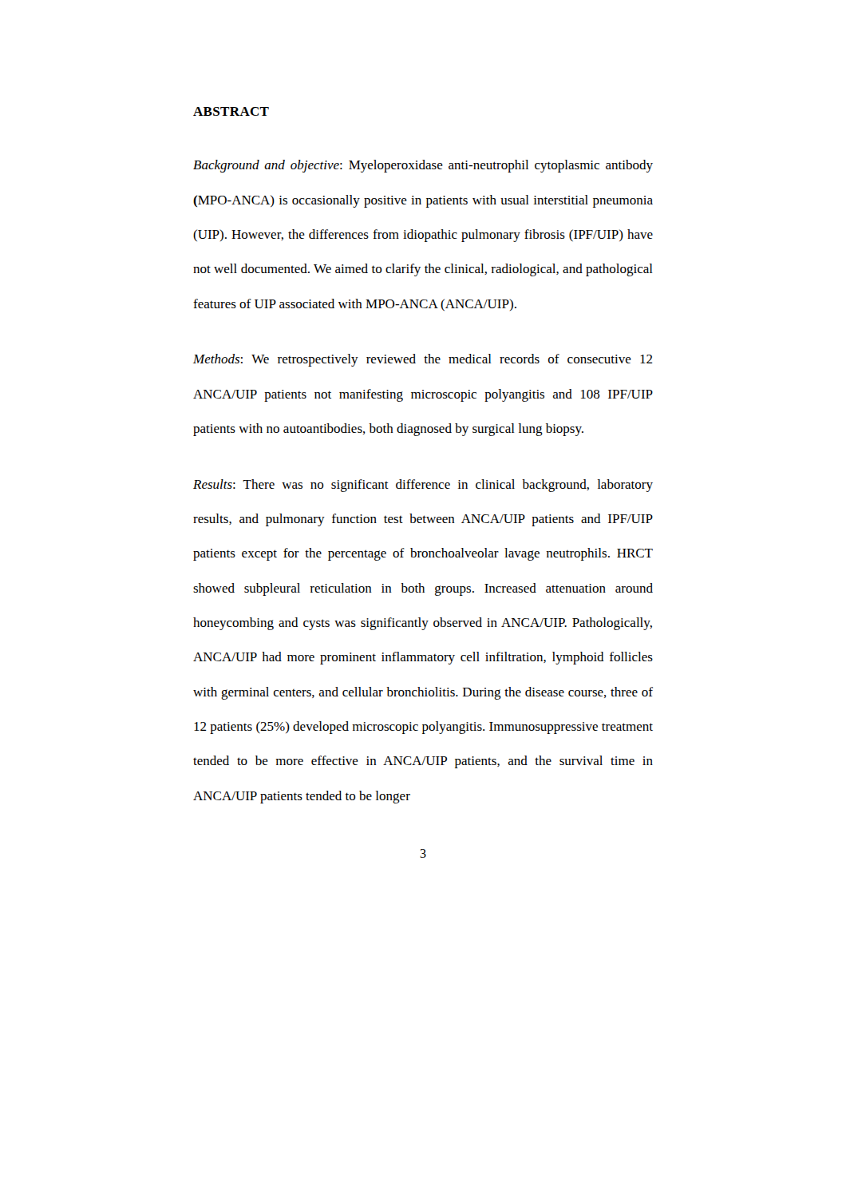ABSTRACT
Background and objective: Myeloperoxidase anti-neutrophil cytoplasmic antibody (MPO-ANCA) is occasionally positive in patients with usual interstitial pneumonia (UIP). However, the differences from idiopathic pulmonary fibrosis (IPF/UIP) have not well documented. We aimed to clarify the clinical, radiological, and pathological features of UIP associated with MPO-ANCA (ANCA/UIP).
Methods: We retrospectively reviewed the medical records of consecutive 12 ANCA/UIP patients not manifesting microscopic polyangitis and 108 IPF/UIP patients with no autoantibodies, both diagnosed by surgical lung biopsy.
Results: There was no significant difference in clinical background, laboratory results, and pulmonary function test between ANCA/UIP patients and IPF/UIP patients except for the percentage of bronchoalveolar lavage neutrophils. HRCT showed subpleural reticulation in both groups. Increased attenuation around honeycombing and cysts was significantly observed in ANCA/UIP. Pathologically, ANCA/UIP had more prominent inflammatory cell infiltration, lymphoid follicles with germinal centers, and cellular bronchiolitis. During the disease course, three of 12 patients (25%) developed microscopic polyangitis. Immunosuppressive treatment tended to be more effective in ANCA/UIP patients, and the survival time in ANCA/UIP patients tended to be longer
3